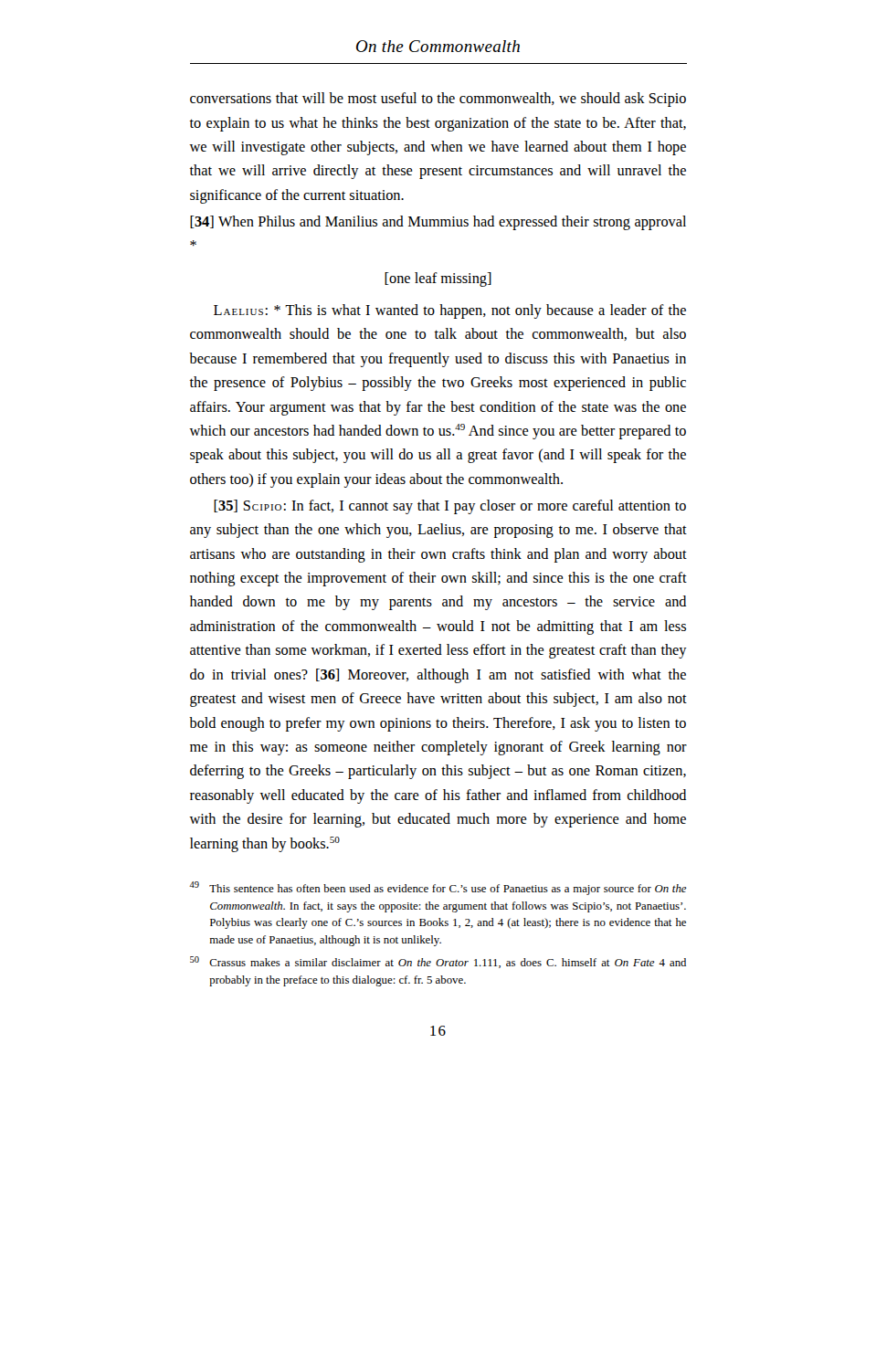On the Commonwealth
conversations that will be most useful to the commonwealth, we should ask Scipio to explain to us what he thinks the best organization of the state to be. After that, we will investigate other subjects, and when we have learned about them I hope that we will arrive directly at these present circumstances and will unravel the significance of the current situation.
[34] When Philus and Manilius and Mummius had expressed their strong approval *
[one leaf missing]
Laelius: * This is what I wanted to happen, not only because a leader of the commonwealth should be the one to talk about the commonwealth, but also because I remembered that you frequently used to discuss this with Panaetius in the presence of Polybius – possibly the two Greeks most experienced in public affairs. Your argument was that by far the best condition of the state was the one which our ancestors had handed down to us.49 And since you are better prepared to speak about this subject, you will do us all a great favor (and I will speak for the others too) if you explain your ideas about the commonwealth.
[35] Scipio: In fact, I cannot say that I pay closer or more careful attention to any subject than the one which you, Laelius, are proposing to me. I observe that artisans who are outstanding in their own crafts think and plan and worry about nothing except the improvement of their own skill; and since this is the one craft handed down to me by my parents and my ancestors – the service and administration of the commonwealth – would I not be admitting that I am less attentive than some workman, if I exerted less effort in the greatest craft than they do in trivial ones? [36] Moreover, although I am not satisfied with what the greatest and wisest men of Greece have written about this subject, I am also not bold enough to prefer my own opinions to theirs. Therefore, I ask you to listen to me in this way: as someone neither completely ignorant of Greek learning nor deferring to the Greeks – particularly on this subject – but as one Roman citizen, reasonably well educated by the care of his father and inflamed from childhood with the desire for learning, but educated much more by experience and home learning than by books.50
This sentence has often been used as evidence for C.’s use of Panaetius as a major source for On the Commonwealth. In fact, it says the opposite: the argument that follows was Scipio’s, not Panaetius’. Polybius was clearly one of C.’s sources in Books 1, 2, and 4 (at least); there is no evidence that he made use of Panaetius, although it is not unlikely.
Crassus makes a similar disclaimer at On the Orator 1.111, as does C. himself at On Fate 4 and probably in the preface to this dialogue: cf. fr. 5 above.
16